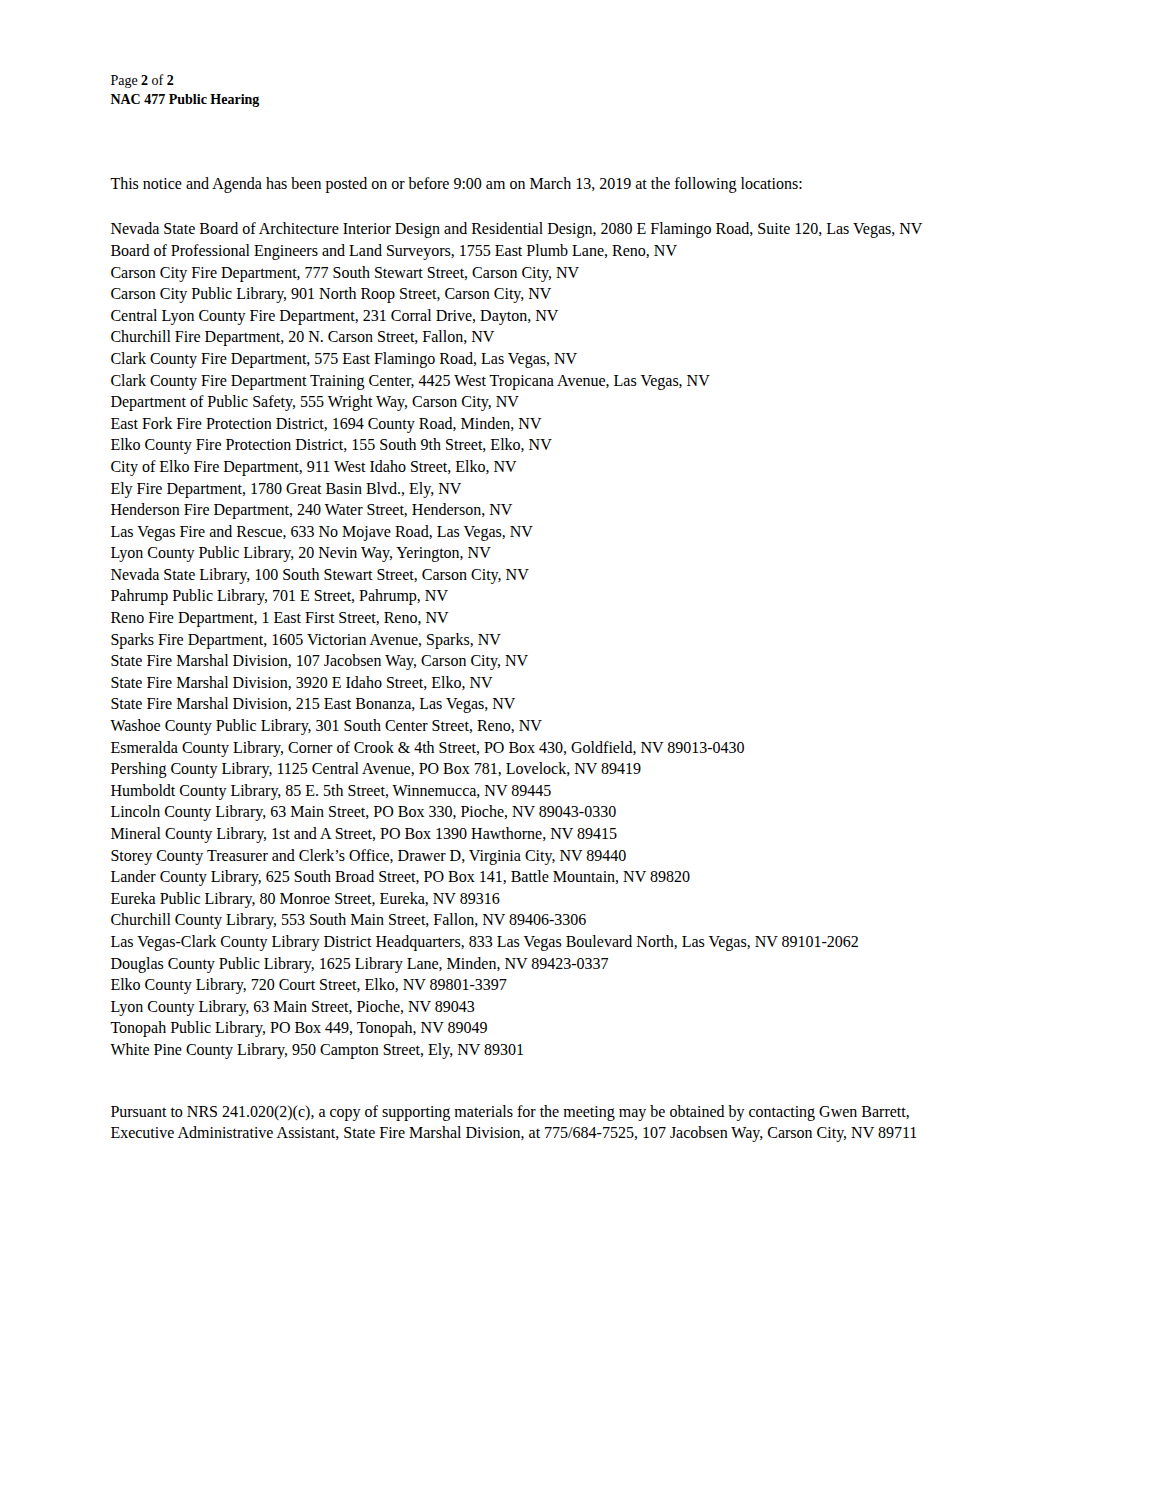Page 2 of 2
NAC 477 Public Hearing
This notice and Agenda has been posted on or before 9:00 am on March 13, 2019 at the following locations:
Nevada State Board of Architecture Interior Design and Residential Design, 2080 E Flamingo Road, Suite 120, Las Vegas, NV
Board of Professional Engineers and Land Surveyors, 1755 East Plumb Lane, Reno, NV
Carson City Fire Department, 777 South Stewart Street, Carson City, NV
Carson City Public Library, 901 North Roop Street, Carson City, NV
Central Lyon County Fire Department, 231 Corral Drive, Dayton, NV
Churchill Fire Department, 20 N. Carson Street, Fallon, NV
Clark County Fire Department, 575 East Flamingo Road, Las Vegas, NV
Clark County Fire Department Training Center, 4425 West Tropicana Avenue, Las Vegas, NV
Department of Public Safety, 555 Wright Way, Carson City, NV
East Fork Fire Protection District, 1694 County Road, Minden, NV
Elko County Fire Protection District, 155 South 9th Street, Elko, NV
City of Elko Fire Department, 911 West Idaho Street, Elko, NV
Ely Fire Department, 1780 Great Basin Blvd., Ely, NV
Henderson Fire Department, 240 Water Street, Henderson, NV
Las Vegas Fire and Rescue, 633 No Mojave Road, Las Vegas, NV
Lyon County Public Library, 20 Nevin Way, Yerington, NV
Nevada State Library, 100 South Stewart Street, Carson City, NV
Pahrump Public Library, 701 E Street, Pahrump, NV
Reno Fire Department, 1 East First Street, Reno, NV
Sparks Fire Department, 1605 Victorian Avenue, Sparks, NV
State Fire Marshal Division, 107 Jacobsen Way, Carson City, NV
State Fire Marshal Division, 3920 E Idaho Street, Elko, NV
State Fire Marshal Division, 215 East Bonanza, Las Vegas, NV
Washoe County Public Library, 301 South Center Street, Reno, NV
Esmeralda County Library, Corner of Crook & 4th Street, PO Box 430, Goldfield, NV 89013-0430
Pershing County Library, 1125 Central Avenue, PO Box 781, Lovelock, NV 89419
Humboldt County Library, 85 E. 5th Street, Winnemucca, NV 89445
Lincoln County Library, 63 Main Street, PO Box 330, Pioche, NV 89043-0330
Mineral County Library, 1st and A Street, PO Box 1390 Hawthorne, NV 89415
Storey County Treasurer and Clerk’s Office, Drawer D, Virginia City, NV 89440
Lander County Library, 625 South Broad Street, PO Box 141, Battle Mountain, NV 89820
Eureka Public Library, 80 Monroe Street, Eureka, NV 89316
Churchill County Library, 553 South Main Street, Fallon, NV 89406-3306
Las Vegas-Clark County Library District Headquarters, 833 Las Vegas Boulevard North, Las Vegas, NV 89101-2062
Douglas County Public Library, 1625 Library Lane, Minden, NV 89423-0337
Elko County Library, 720 Court Street, Elko, NV 89801-3397
Lyon County Library, 63 Main Street, Pioche, NV 89043
Tonopah Public Library, PO Box 449, Tonopah, NV 89049
White Pine County Library, 950 Campton Street, Ely, NV 89301
Pursuant to NRS 241.020(2)(c), a copy of supporting materials for the meeting may be obtained by contacting Gwen Barrett, Executive Administrative Assistant, State Fire Marshal Division, at 775/684-7525, 107 Jacobsen Way, Carson City, NV 89711